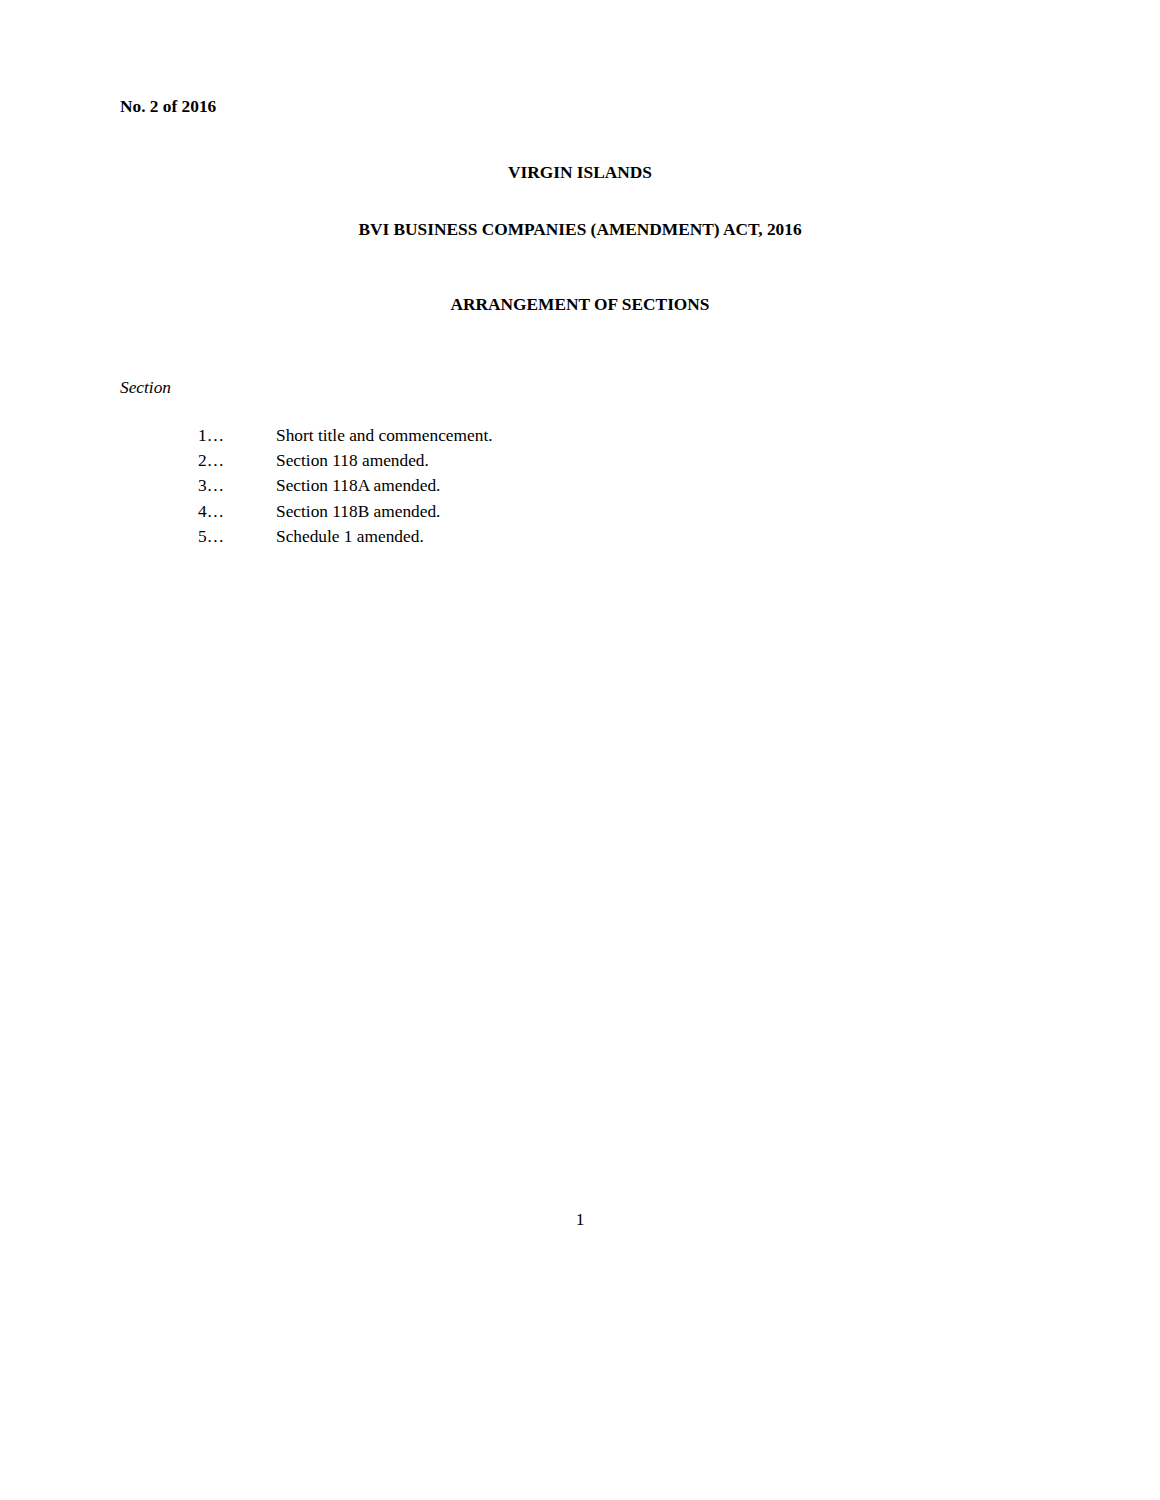No. 2 of 2016
VIRGIN ISLANDS
BVI BUSINESS COMPANIES (AMENDMENT) ACT, 2016
ARRANGEMENT OF SECTIONS
Section
| 1… | Short title and commencement. |
| 2… | Section 118 amended. |
| 3… | Section 118A amended. |
| 4… | Section 118B amended. |
| 5… | Schedule 1 amended. |
1